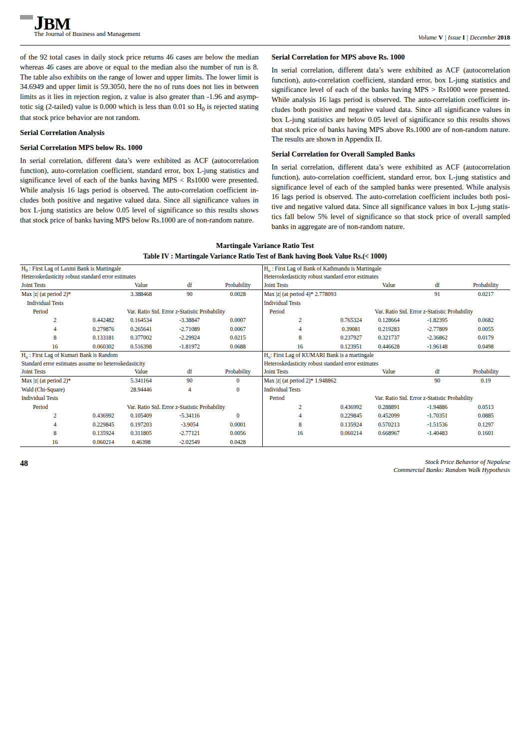JBM
The Journal of Business and Management
Volume V | Issue I | December 2018
of the 92 total cases in daily stock price returns 46 cases are below the median whereas 46 cases are above or equal to the median also the number of run is 8. The table also exhibits on the range of lower and upper limits. The lower limit is 34.6949 and upper limit is 59.3050, here the no of runs does not lies in between limits as it lies in rejection region, z value is also greater than -1.96 and asymptotic sig (2-tailed) value is 0.000 which is less than 0.01 so H0 is rejected stating that stock price behavior are not random.
Serial Correlation Analysis
Serial Correlation MPS below Rs. 1000
In serial correlation, different data’s were exhibited as ACF (autocorrelation function), auto-correlation coefficient, standard error, box L-jung statistics and significance level of each of the banks having MPS < Rs1000 were presented. While analysis 16 lags period is observed. The auto-correlation coefficient includes both positive and negative valued data. Since all significance values in box L-jung statistics are below 0.05 level of significance so this results shows that stock price of banks having MPS below Rs.1000 are of non-random nature.
Serial Correlation for MPS above Rs. 1000
In serial correlation, different data’s were exhibited as ACF (autocorrelation function), auto-correlation coefficient, standard error, box L-jung statistics and significance level of each of the banks having MPS > Rs1000 were presented. While analysis 16 lags period is observed. The auto-correlation coefficient includes both positive and negative valued data. Since all significance values in box L-jung statistics are below 0.05 level of significance so this results shows that stock price of banks having MPS above Rs.1000 are of non-random nature. The results are shown in Appendix II.
Serial Correlation for Overall Sampled Banks
In serial correlation, different data’s were exhibited as ACF (autocorrelation function), auto-correlation coefficient, standard error, box L-jung statistics and significance level of each of the sampled banks were presented. While analysis 16 lags period is observed. The auto-correlation coefficient includes both positive and negative valued data. Since all significance values in box L-jung statistics fall below 5% level of significance so that stock price of overall sampled banks in aggregate are of non-random nature.
Martingale Variance Ratio Test
Table IV : Martingale Variance Ratio Test of Bank having Book Value Rs.(< 1000)
| H 0 : First Lag of Laxmi Bank is Martingale Heteroskedasticity robust standard error estimates | H o : First Lag of Bank of Kathmandu is Martingale Heteroskedasticity robust standard error estimates |
| Joint Tests | | Value | df | Probability | Joint Tests | | Value | df | Probability |
| Max /z/ (at period 2)* | | 3.388468 | 90 | 0.0028 | Max /z/ (at period 4)* 2.778093 | | 91 | 0.0217 |
| Individual Tests | | | | Individual Tests | | | |
| Period | Var. Ratio Std. Error z-Statistic Probability | Period | Var. Ratio Std. Error z-Statistic Probability |
| 2 | 0.442482 | 0.164534 | -3.38847 | 0.0007 | 2 | 0.765324 | 0.128664 | -1.82395 | 0.0682 |
| 4 | 0.279876 | 0.265641 | -2.71089 | 0.0067 | 4 | 0.39081 | 0.219283 | -2.77809 | 0.0055 |
| 8 | 0.133181 | 0.377002 | -2.29924 | 0.0215 | 8 | 0.237927 | 0.321737 | -2.36862 | 0.0179 |
| 16 | 0.060302 | 0.516398 | -1.81972 | 0.0688 | 16 | 0.123951 | 0.446628 | -1.96148 | 0.0498 |
| H o : First Lag of Kumari Bank is Random Standard error estimates assume no heteroskedasticity | H o : First Lag of KUMARI Bank is a martingale Heteroskedasticity robust standard error estimates |
| Joint Tests | | Value | df | Probability | Joint Tests | | Value | df | Probability |
| Max /z/ (at period 2)* | | 5.341164 | 90 | 0 | Max /z/ (at period 2)* 1.948862 | | 90 | 0.19 |
| Wald (Chi-Square) | | 28.94446 | 4 | 0 | Individual Tests | | | |
| Individual Tests | | | | Period | Var. Ratio Std. Error z-Statistic Probability |
| Period | Var. Ratio Std. Error z-Statistic Probability | 2 | 0.436992 | 0.288891 | -1.94886 | 0.0513 |
| 2 | 0.436992 | 0.105409 | -5.34116 | 0 | 4 | 0.229845 | 0.452099 | -1.70351 | 0.0885 |
| 4 | 0.229845 | 0.197203 | -3.9054 | 0.0001 | 8 | 0.135924 | 0.570213 | -1.51536 | 0.1297 |
| 8 | 0.135924 | 0.311805 | -2.77121 | 0.0056 | 16 | 0.060214 | 0.668967 | -1.40483 | 0.1601 |
| 16 | 0.060214 | 0.46398 | -2.02549 | 0.0428 | | | | | |
48
Stock Price Behavior of Nepalese
Commercial Banks: Random Walk Hypothesis